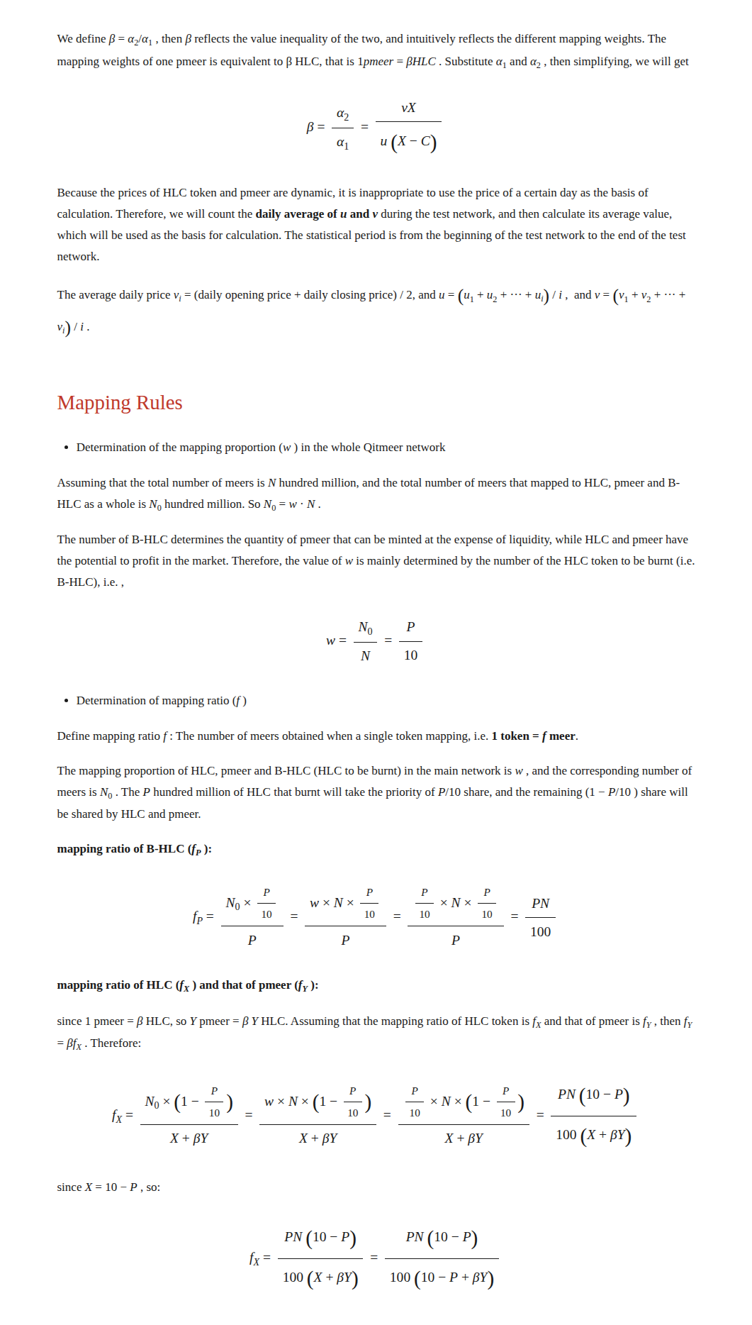We define β = α2/α1 , then β reflects the value inequality of the two, and intuitively reflects the different mapping weights. The mapping weights of one pmeer is equivalent to β HLC, that is 1pmeer = βHLC . Substitute α1 and α2 , then simplifying, we will get
β = α2 α1 = vX u (X − C)
Because the prices of HLC token and pmeer are dynamic, it is inappropriate to use the price of a certain day as the basis of calculation. Therefore, we will count the daily average of u and v during the test network, and then calculate its average value, which will be used as the basis for calculation. The statistical period is from the beginning of the test network to the end of the test network.
The average daily price vi = (daily opening price + daily closing price) / 2, and u = (u1 + u2 + ··· + ui) / i , and v = (v1 + v2 + ··· + vi) / i .
Mapping Rules
Determination of the mapping proportion (w ) in the whole Qitmeer network
Assuming that the total number of meers is N hundred million, and the total number of meers that mapped to HLC, pmeer and B-HLC as a whole is N0 hundred million. So N0 = w · N .
The number of B-HLC determines the quantity of pmeer that can be minted at the expense of liquidity, while HLC and pmeer have the potential to profit in the market. Therefore, the value of w is mainly determined by the number of the HLC token to be burnt (i.e. B-HLC), i.e. ,
w = N0 N = P 10
Determination of mapping ratio (f )
Define mapping ratio f : The number of meers obtained when a single token mapping, i.e. 1 token = f meer.
The mapping proportion of HLC, pmeer and B-HLC (HLC to be burnt) in the main network is w , and the corresponding number of meers is N0 . The P hundred million of HLC that burnt will take the priority of P/10 share, and the remaining (1 − P/10 ) share will be shared by HLC and pmeer.
mapping ratio of B-HLC (fP ):
fP = N0 × P 10 P = w × N × P 10 P = P 10 × N × P 10 P = PN 100
mapping ratio of HLC (fX ) and that of pmeer (fY ):
since 1 pmeer = β HLC, so Y pmeer = β Y HLC. Assuming that the mapping ratio of HLC token is fX and that of pmeer is fY , then fY = βfX . Therefore:
fX = N0 × (1 − P 10) X + βY = w × N × (1 − P 10) X + βY = P 10 × N × (1 − P 10) X + βY = PN (10 − P) 100 (X + βY)
since X = 10 − P , so:
fX = PN (10 − P) 100 (X + βY) = PN (10 − P) 100 (10 − P + βY)